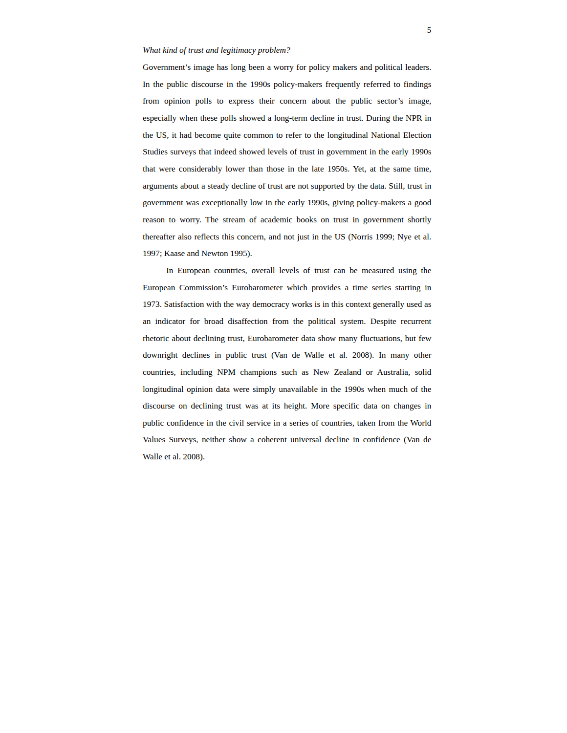5
What kind of trust and legitimacy problem?
Government’s image has long been a worry for policy makers and political leaders. In the public discourse in the 1990s policy-makers frequently referred to findings from opinion polls to express their concern about the public sector’s image, especially when these polls showed a long-term decline in trust. During the NPR in the US, it had become quite common to refer to the longitudinal National Election Studies surveys that indeed showed levels of trust in government in the early 1990s that were considerably lower than those in the late 1950s. Yet, at the same time, arguments about a steady decline of trust are not supported by the data. Still, trust in government was exceptionally low in the early 1990s, giving policy-makers a good reason to worry. The stream of academic books on trust in government shortly thereafter also reflects this concern, and not just in the US (Norris 1999; Nye et al. 1997; Kaase and Newton 1995).
In European countries, overall levels of trust can be measured using the European Commission’s Eurobarometer which provides a time series starting in 1973. Satisfaction with the way democracy works is in this context generally used as an indicator for broad disaffection from the political system. Despite recurrent rhetoric about declining trust, Eurobarometer data show many fluctuations, but few downright declines in public trust (Van de Walle et al. 2008). In many other countries, including NPM champions such as New Zealand or Australia, solid longitudinal opinion data were simply unavailable in the 1990s when much of the discourse on declining trust was at its height. More specific data on changes in public confidence in the civil service in a series of countries, taken from the World Values Surveys, neither show a coherent universal decline in confidence (Van de Walle et al. 2008).